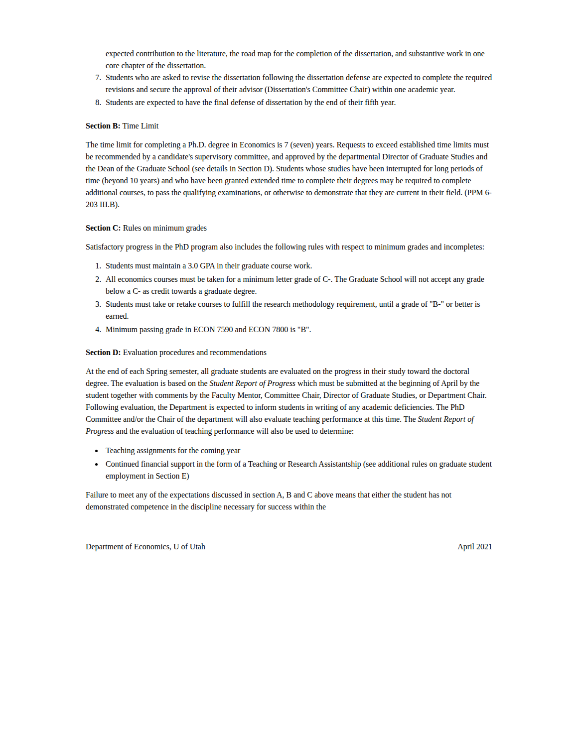expected contribution to the literature, the road map for the completion of the dissertation, and substantive work in one core chapter of the dissertation.
Students who are asked to revise the dissertation following the dissertation defense are expected to complete the required revisions and secure the approval of their advisor (Dissertation's Committee Chair) within one academic year.
Students are expected to have the final defense of dissertation by the end of their fifth year.
Section B: Time Limit
The time limit for completing a Ph.D. degree in Economics is 7 (seven) years. Requests to exceed established time limits must be recommended by a candidate's supervisory committee, and approved by the departmental Director of Graduate Studies and the Dean of the Graduate School (see details in Section D). Students whose studies have been interrupted for long periods of time (beyond 10 years) and who have been granted extended time to complete their degrees may be required to complete additional courses, to pass the qualifying examinations, or otherwise to demonstrate that they are current in their field. (PPM 6-203 III.B).
Section C: Rules on minimum grades
Satisfactory progress in the PhD program also includes the following rules with respect to minimum grades and incompletes:
Students must maintain a 3.0 GPA in their graduate course work.
All economics courses must be taken for a minimum letter grade of C-. The Graduate School will not accept any grade below a C- as credit towards a graduate degree.
Students must take or retake courses to fulfill the research methodology requirement, until a grade of "B-" or better is earned.
Minimum passing grade in ECON 7590 and ECON 7800 is "B".
Section D: Evaluation procedures and recommendations
At the end of each Spring semester, all graduate students are evaluated on the progress in their study toward the doctoral degree. The evaluation is based on the Student Report of Progress which must be submitted at the beginning of April by the student together with comments by the Faculty Mentor, Committee Chair, Director of Graduate Studies, or Department Chair. Following evaluation, the Department is expected to inform students in writing of any academic deficiencies. The PhD Committee and/or the Chair of the department will also evaluate teaching performance at this time. The Student Report of Progress and the evaluation of teaching performance will also be used to determine:
Teaching assignments for the coming year
Continued financial support in the form of a Teaching or Research Assistantship (see additional rules on graduate student employment in Section E)
Failure to meet any of the expectations discussed in section A, B and C above means that either the student has not demonstrated competence in the discipline necessary for success within the
Department of Economics, U of Utah April 2021